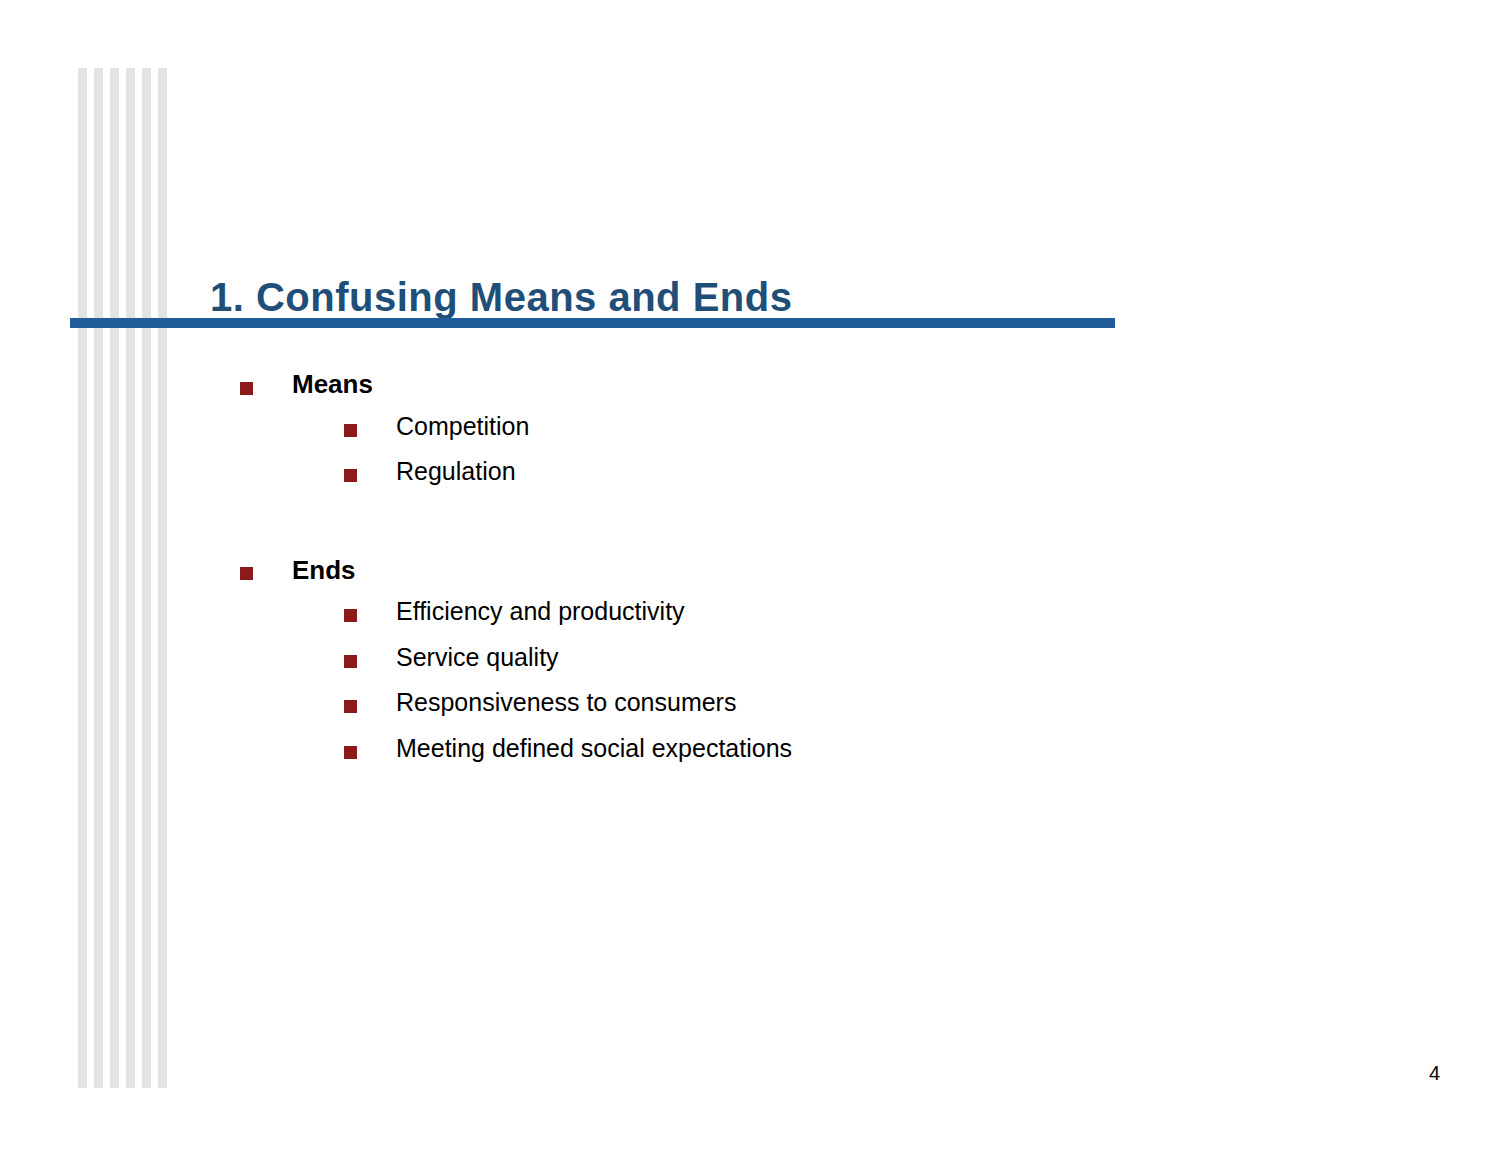1. Confusing Means and Ends
Means
Competition
Regulation
Ends
Efficiency and productivity
Service quality
Responsiveness to consumers
Meeting defined social expectations
4